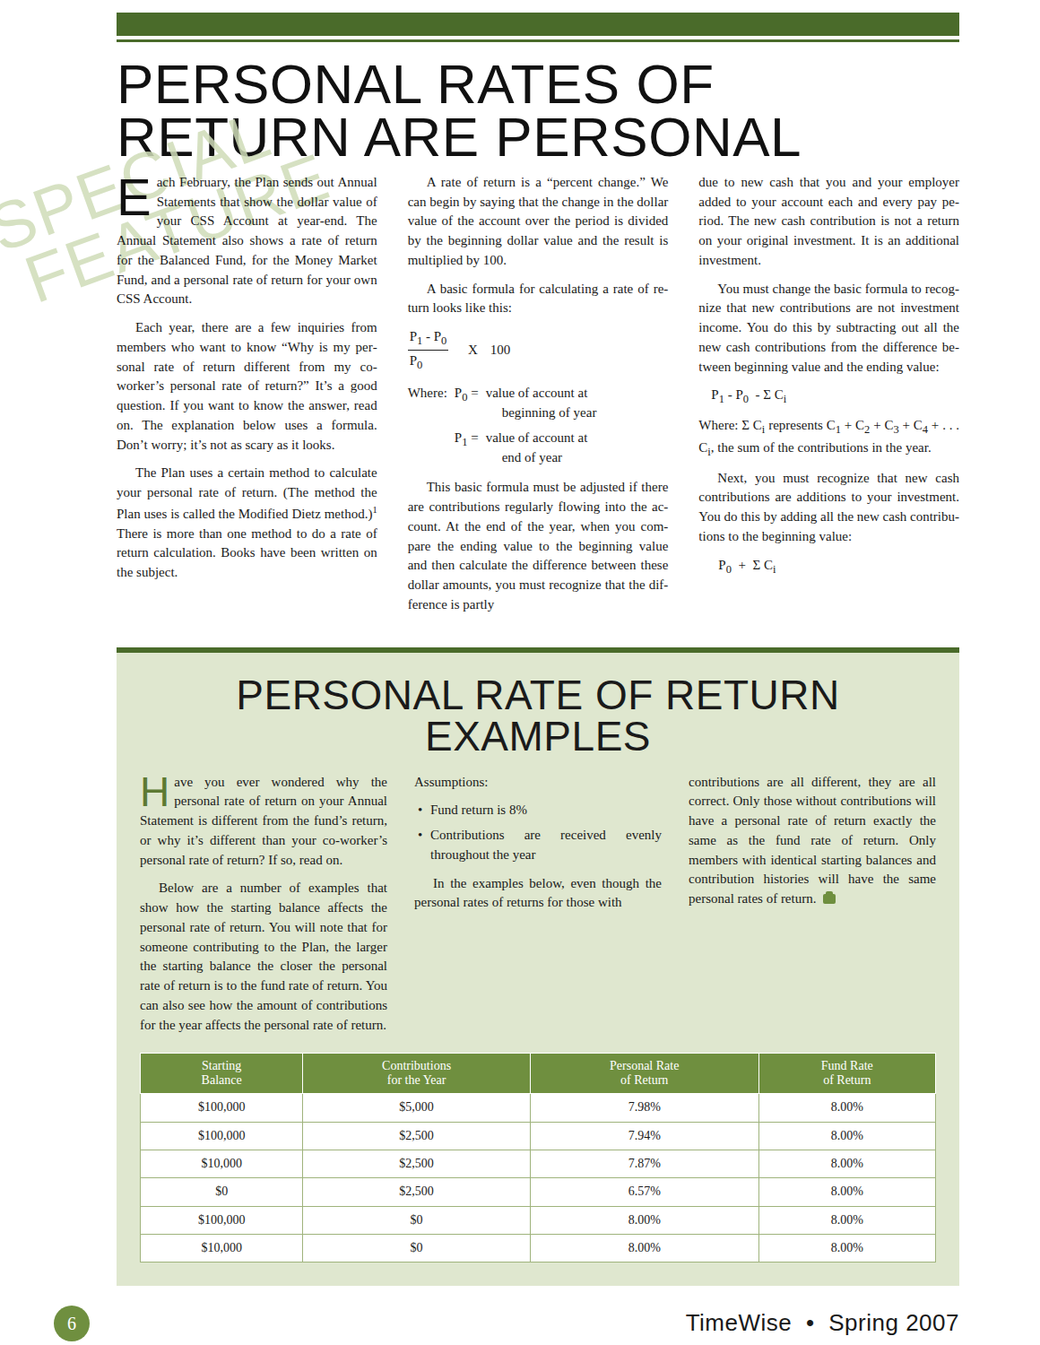Personal Rates of Return Are Personal
Special Feature
Each February, the Plan sends out Annual Statements that show the dollar value of your CSS Account at year-end. The Annual Statement also shows a rate of return for the Balanced Fund, for the Money Market Fund, and a personal rate of return for your own CSS Account.
Each year, there are a few inquiries from members who want to know “Why is my personal rate of return different from my co-worker’s personal rate of return?” It’s a good question. If you want to know the answer, read on. The explanation below uses a formula. Don’t worry; it’s not as scary as it looks.
The Plan uses a certain method to calculate your personal rate of return. (The method the Plan uses is called the Modified Dietz method.)1 There is more than one method to do a rate of return calculation. Books have been written on the subject.
A rate of return is a “percent change.” We can begin by saying that the change in the dollar value of the account over the period is divided by the beginning dollar value and the result is multiplied by 100.
A basic formula for calculating a rate of return looks like this:
P1 - P0 P0 X 100
Where: P0 = value of account atbeginning of year P1 = value of account atend of year
This basic formula must be adjusted if there are contributions regularly flowing into the account. At the end of the year, when you compare the ending value to the beginning value and then calculate the difference between these dollar amounts, you must recognize that the difference is partly
due to new cash that you and your employer added to your account each and every pay period. The new cash contribution is not a return on your original investment. It is an additional investment.
You must change the basic formula to recognize that new contributions are not investment income. You do this by subtracting out all the new cash contributions from the difference between beginning value and the ending value:
P1 - P0 - Σ Ci
Where: Σ Ci represents C1 + C2 + C3 + C4 + . . . Ci, the sum of the contributions in the year.
Next, you must recognize that new cash contributions are additions to your investment. You do this by adding all the new cash contributions to the beginning value:
P0 + Σ Ci
Personal Rate of Return Examples
Have you ever wondered why the personal rate of return on your Annual Statement is different from the fund’s return, or why it’s different than your co-worker’s personal rate of return? If so, read on.
Below are a number of examples that show how the starting balance affects the personal rate of return. You will note that for someone contributing to the Plan, the larger the starting balance the closer the personal rate of return is to the fund rate of return. You can also see how the amount of contributions for the year affects the personal rate of return.
Assumptions:
Fund return is 8%
Contributions are received evenly throughout the year
In the examples below, even though the personal rates of returns for those with
contributions are all different, they are all correct. Only those without contributions will have a personal rate of return exactly the same as the fund rate of return. Only members with identical starting balances and contribution histories will have the same personal rates of return.
| Starting Balance | Contributions for the Year | Personal Rate of Return | Fund Rate of Return |
| --- | --- | --- | --- |
| $100,000 | $5,000 | 7.98% | 8.00% |
| $100,000 | $2,500 | 7.94% | 8.00% |
| $10,000 | $2,500 | 7.87% | 8.00% |
| $0 | $2,500 | 6.57% | 8.00% |
| $100,000 | $0 | 8.00% | 8.00% |
| $10,000 | $0 | 8.00% | 8.00% |
6
TimeWise • Spring 2007